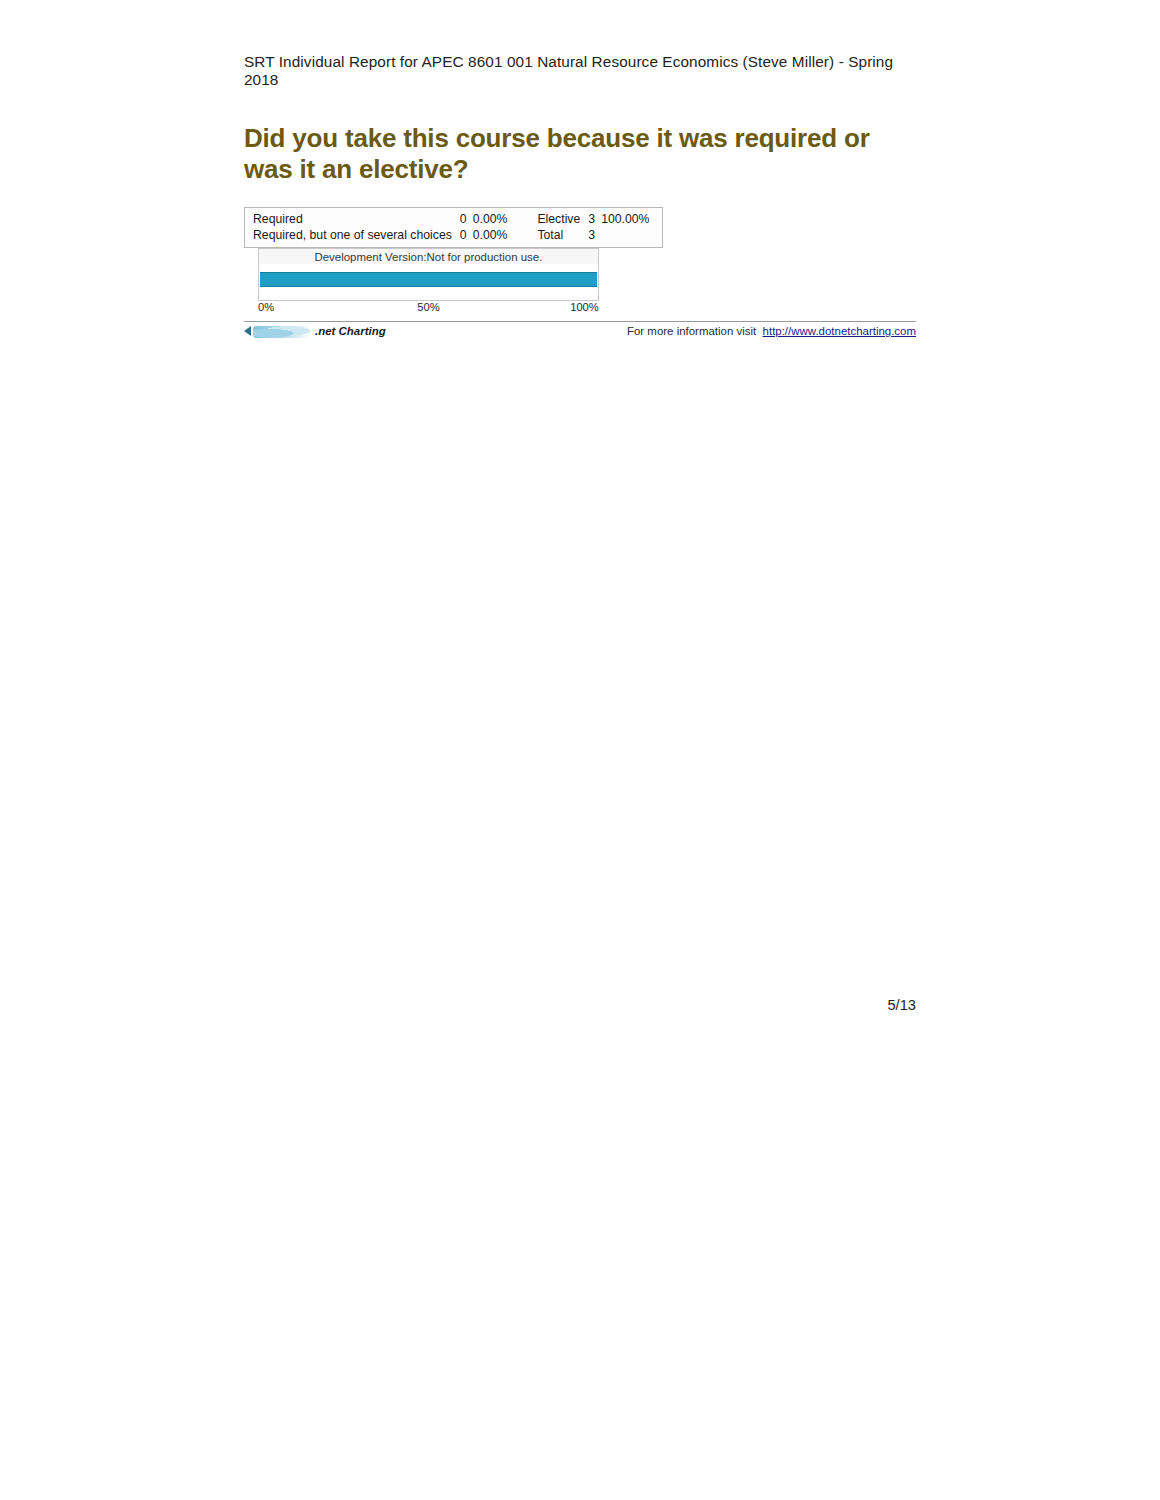SRT Individual Report for APEC 8601 001 Natural Resource Economics (Steve Miller) - Spring 2018
Did you take this course because it was required or was it an elective?
| Required | 0 | 0.00% | | Elective | 3 | 100.00% |
| Required, but one of several choices | 0 | 0.00% | | Total | 3 | |
Development Version:Not for production use.
0% 50% 100%
.net Charting
For more information visit http://www.dotnetcharting.com
5/13